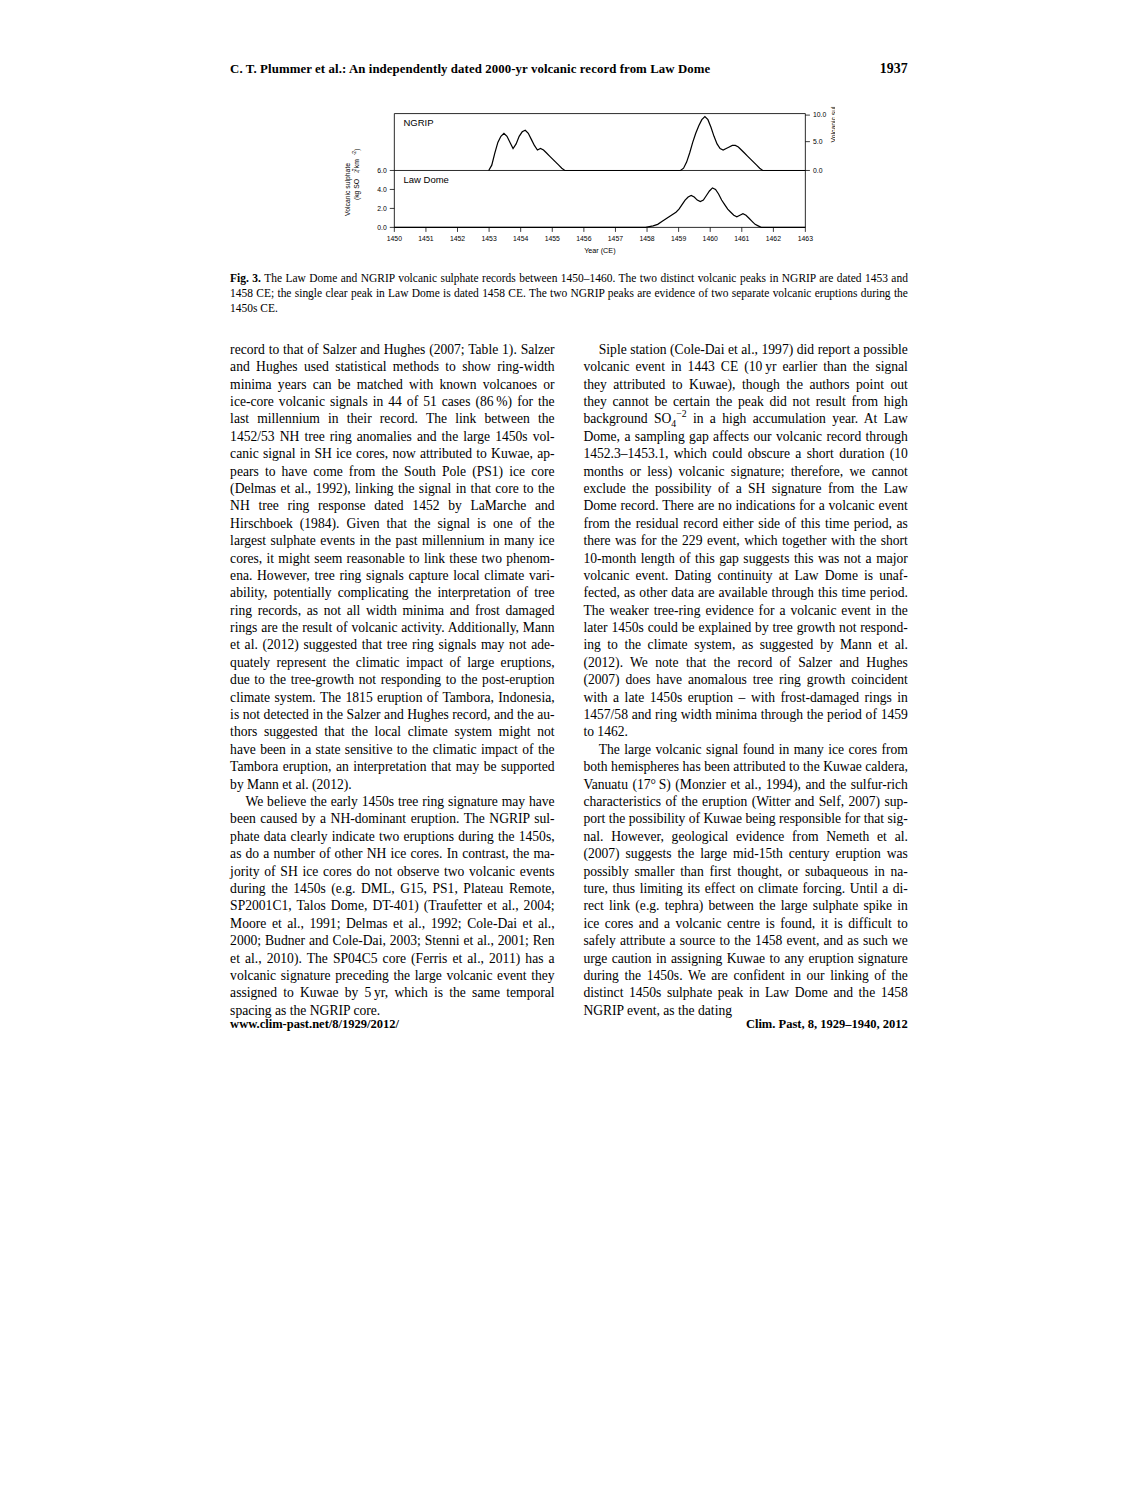C. T. Plummer et al.: An independently dated 2000-yr volcanic record from Law Dome
1937
0.0 2.0 4.0 6.0 0.0 5.0 10.0 1450 1451 1452 1453 1454 1455 1456 1457 1458 1459 1460 1461 1462 1463 Year (CE) NGRIP Law Dome Volcanic sulphate (kg SO 4 -2 km -2 ) Volcanic sulphate (kg SO 4 -2 km -2 )
Fig. 3. The Law Dome and NGRIP volcanic sulphate records between 1450–1460. The two distinct volcanic peaks in NGRIP are dated 1453 and 1458 CE; the single clear peak in Law Dome is dated 1458 CE. The two NGRIP peaks are evidence of two separate volcanic eruptions during the 1450s CE.
record to that of Salzer and Hughes (2007; Table 1). Salzer and Hughes used statistical methods to show ring-width minima years can be matched with known volcanoes or ice-core volcanic signals in 44 of 51 cases (86 %) for the last millennium in their record. The link between the 1452/53 NH tree ring anomalies and the large 1450s volcanic signal in SH ice cores, now attributed to Kuwae, appears to have come from the South Pole (PS1) ice core (Delmas et al., 1992), linking the signal in that core to the NH tree ring response dated 1452 by LaMarche and Hirschboek (1984). Given that the signal is one of the largest sulphate events in the past millennium in many ice cores, it might seem reasonable to link these two phenomena. However, tree ring signals capture local climate variability, potentially complicating the interpretation of tree ring records, as not all width minima and frost damaged rings are the result of volcanic activity. Additionally, Mann et al. (2012) suggested that tree ring signals may not adequately represent the climatic impact of large eruptions, due to the tree-growth not responding to the post-eruption climate system. The 1815 eruption of Tambora, Indonesia, is not detected in the Salzer and Hughes record, and the authors suggested that the local climate system might not have been in a state sensitive to the climatic impact of the Tambora eruption, an interpretation that may be supported by Mann et al. (2012).
We believe the early 1450s tree ring signature may have been caused by a NH-dominant eruption. The NGRIP sulphate data clearly indicate two eruptions during the 1450s, as do a number of other NH ice cores. In contrast, the majority of SH ice cores do not observe two volcanic events during the 1450s (e.g. DML, G15, PS1, Plateau Remote, SP2001C1, Talos Dome, DT-401) (Traufetter et al., 2004; Moore et al., 1991; Delmas et al., 1992; Cole-Dai et al., 2000; Budner and Cole-Dai, 2003; Stenni et al., 2001; Ren et al., 2010). The SP04C5 core (Ferris et al., 2011) has a volcanic signature preceding the large volcanic event they assigned to Kuwae by 5 yr, which is the same temporal spacing as the NGRIP core.
Siple station (Cole-Dai et al., 1997) did report a possible volcanic event in 1443 CE (10 yr earlier than the signal they attributed to Kuwae), though the authors point out they cannot be certain the peak did not result from high background SO4−2 in a high accumulation year. At Law Dome, a sampling gap affects our volcanic record through 1452.3–1453.1, which could obscure a short duration (10 months or less) volcanic signature; therefore, we cannot exclude the possibility of a SH signature from the Law Dome record. There are no indications for a volcanic event from the residual record either side of this time period, as there was for the 229 event, which together with the short 10-month length of this gap suggests this was not a major volcanic event. Dating continuity at Law Dome is unaffected, as other data are available through this time period. The weaker tree-ring evidence for a volcanic event in the later 1450s could be explained by tree growth not responding to the climate system, as suggested by Mann et al. (2012). We note that the record of Salzer and Hughes (2007) does have anomalous tree ring growth coincident with a late 1450s eruption – with frost-damaged rings in 1457/58 and ring width minima through the period of 1459 to 1462.
The large volcanic signal found in many ice cores from both hemispheres has been attributed to the Kuwae caldera, Vanuatu (17° S) (Monzier et al., 1994), and the sulfur-rich characteristics of the eruption (Witter and Self, 2007) support the possibility of Kuwae being responsible for that signal. However, geological evidence from Nemeth et al. (2007) suggests the large mid-15th century eruption was possibly smaller than first thought, or subaqueous in nature, thus limiting its effect on climate forcing. Until a direct link (e.g. tephra) between the large sulphate spike in ice cores and a volcanic centre is found, it is difficult to safely attribute a source to the 1458 event, and as such we urge caution in assigning Kuwae to any eruption signature during the 1450s. We are confident in our linking of the distinct 1450s sulphate peak in Law Dome and the 1458 NGRIP event, as the dating
www.clim-past.net/8/1929/2012/
Clim. Past, 8, 1929–1940, 2012